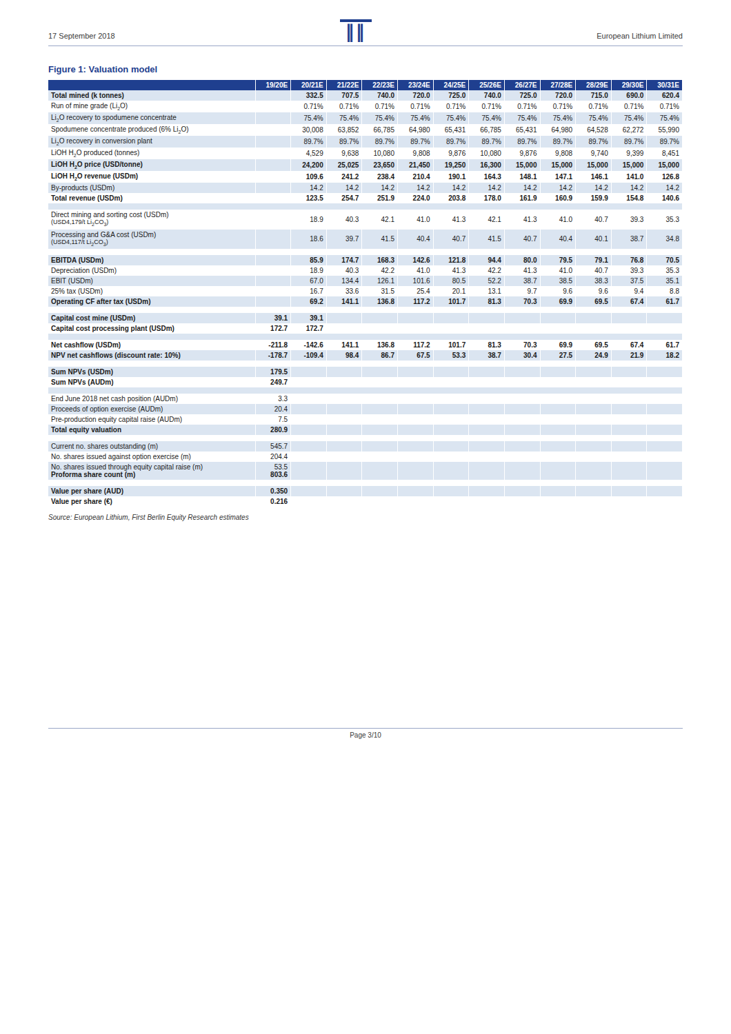17 September 2018
∥∥
European Lithium Limited
Figure 1: Valuation model
| | 19/20E | 20/21E | 21/22E | 22/23E | 23/24E | 24/25E | 25/26E | 26/27E | 27/28E | 28/29E | 29/30E | 30/31E |
| --- | --- | --- | --- | --- | --- | --- | --- | --- | --- | --- | --- | --- |
| Total mined (k tonnes) | | 332.5 | 707.5 | 740.0 | 720.0 | 725.0 | 740.0 | 725.0 | 720.0 | 715.0 | 690.0 | 620.4 |
| Run of mine grade (Li 2 O) | | 0.71% | 0.71% | 0.71% | 0.71% | 0.71% | 0.71% | 0.71% | 0.71% | 0.71% | 0.71% | 0.71% |
| Li 2 O recovery to spodumene concentrate | | 75.4% | 75.4% | 75.4% | 75.4% | 75.4% | 75.4% | 75.4% | 75.4% | 75.4% | 75.4% | 75.4% |
| Spodumene concentrate produced (6% Li 2 O) | | 30,008 | 63,852 | 66,785 | 64,980 | 65,431 | 66,785 | 65,431 | 64,980 | 64,528 | 62,272 | 55,990 |
| Li 2 O recovery in conversion plant | | 89.7% | 89.7% | 89.7% | 89.7% | 89.7% | 89.7% | 89.7% | 89.7% | 89.7% | 89.7% | 89.7% |
| LiOH H 2 O produced (tonnes) | | 4,529 | 9,638 | 10,080 | 9,808 | 9,876 | 10,080 | 9,876 | 9,808 | 9,740 | 9,399 | 8,451 |
| LiOH H 2 O price (USD/tonne) | | 24,200 | 25,025 | 23,650 | 21,450 | 19,250 | 16,300 | 15,000 | 15,000 | 15,000 | 15,000 | 15,000 |
| LiOH H 2 O revenue (USDm) | | 109.6 | 241.2 | 238.4 | 210.4 | 190.1 | 164.3 | 148.1 | 147.1 | 146.1 | 141.0 | 126.8 |
| By-products (USDm) | | 14.2 | 14.2 | 14.2 | 14.2 | 14.2 | 14.2 | 14.2 | 14.2 | 14.2 | 14.2 | 14.2 |
| Total revenue (USDm) | | 123.5 | 254.7 | 251.9 | 224.0 | 203.8 | 178.0 | 161.9 | 160.9 | 159.9 | 154.8 | 140.6 |
| Direct mining and sorting cost (USDm) (USD4,179/t Li 2 CO 3 ) | | 18.9 | 40.3 | 42.1 | 41.0 | 41.3 | 42.1 | 41.3 | 41.0 | 40.7 | 39.3 | 35.3 |
| Processing and G&A cost (USDm) (USD4,117/t Li 2 CO 3 ) | | 18.6 | 39.7 | 41.5 | 40.4 | 40.7 | 41.5 | 40.7 | 40.4 | 40.1 | 38.7 | 34.8 |
| EBITDA (USDm) | | 85.9 | 174.7 | 168.3 | 142.6 | 121.8 | 94.4 | 80.0 | 79.5 | 79.1 | 76.8 | 70.5 |
| Depreciation (USDm) | | 18.9 | 40.3 | 42.2 | 41.0 | 41.3 | 42.2 | 41.3 | 41.0 | 40.7 | 39.3 | 35.3 |
| EBIT (USDm) | | 67.0 | 134.4 | 126.1 | 101.6 | 80.5 | 52.2 | 38.7 | 38.5 | 38.3 | 37.5 | 35.1 |
| 25% tax (USDm) | | 16.7 | 33.6 | 31.5 | 25.4 | 20.1 | 13.1 | 9.7 | 9.6 | 9.6 | 9.4 | 8.8 |
| Operating CF after tax (USDm) | | 69.2 | 141.1 | 136.8 | 117.2 | 101.7 | 81.3 | 70.3 | 69.9 | 69.5 | 67.4 | 61.7 |
| Capital cost mine (USDm) | 39.1 | 39.1 | | | | | | | | | | |
| Capital cost processing plant (USDm) | 172.7 | 172.7 | | | | | | | | | | |
| Net cashflow (USDm) | -211.8 | -142.6 | 141.1 | 136.8 | 117.2 | 101.7 | 81.3 | 70.3 | 69.9 | 69.5 | 67.4 | 61.7 |
| NPV net cashflows (discount rate: 10%) | -178.7 | -109.4 | 98.4 | 86.7 | 67.5 | 53.3 | 38.7 | 30.4 | 27.5 | 24.9 | 21.9 | 18.2 |
| Sum NPVs (USDm) | 179.5 | | | | | | | | | | | |
| Sum NPVs (AUDm) | 249.7 | | | | | | | | | | | |
| End June 2018 net cash position (AUDm) | 3.3 | | | | | | | | | | | |
| Proceeds of option exercise (AUDm) | 20.4 | | | | | | | | | | | |
| Pre-production equity capital raise (AUDm) | 7.5 | | | | | | | | | | | |
| Total equity valuation | 280.9 | | | | | | | | | | | |
| Current no. shares outstanding (m) | 545.7 | | | | | | | | | | | |
| No. shares issued against option exercise (m) | 204.4 | | | | | | | | | | | |
| No. shares issued through equity capital raise (m) Proforma share count (m) | 53.5 803.6 | | | | | | | | | | | |
| Value per share (AUD) | 0.350 | | | | | | | | | | | |
| Value per share (€) | 0.216 | | | | | | | | | | | |
Source: European Lithium, First Berlin Equity Research estimates
Page 3/10